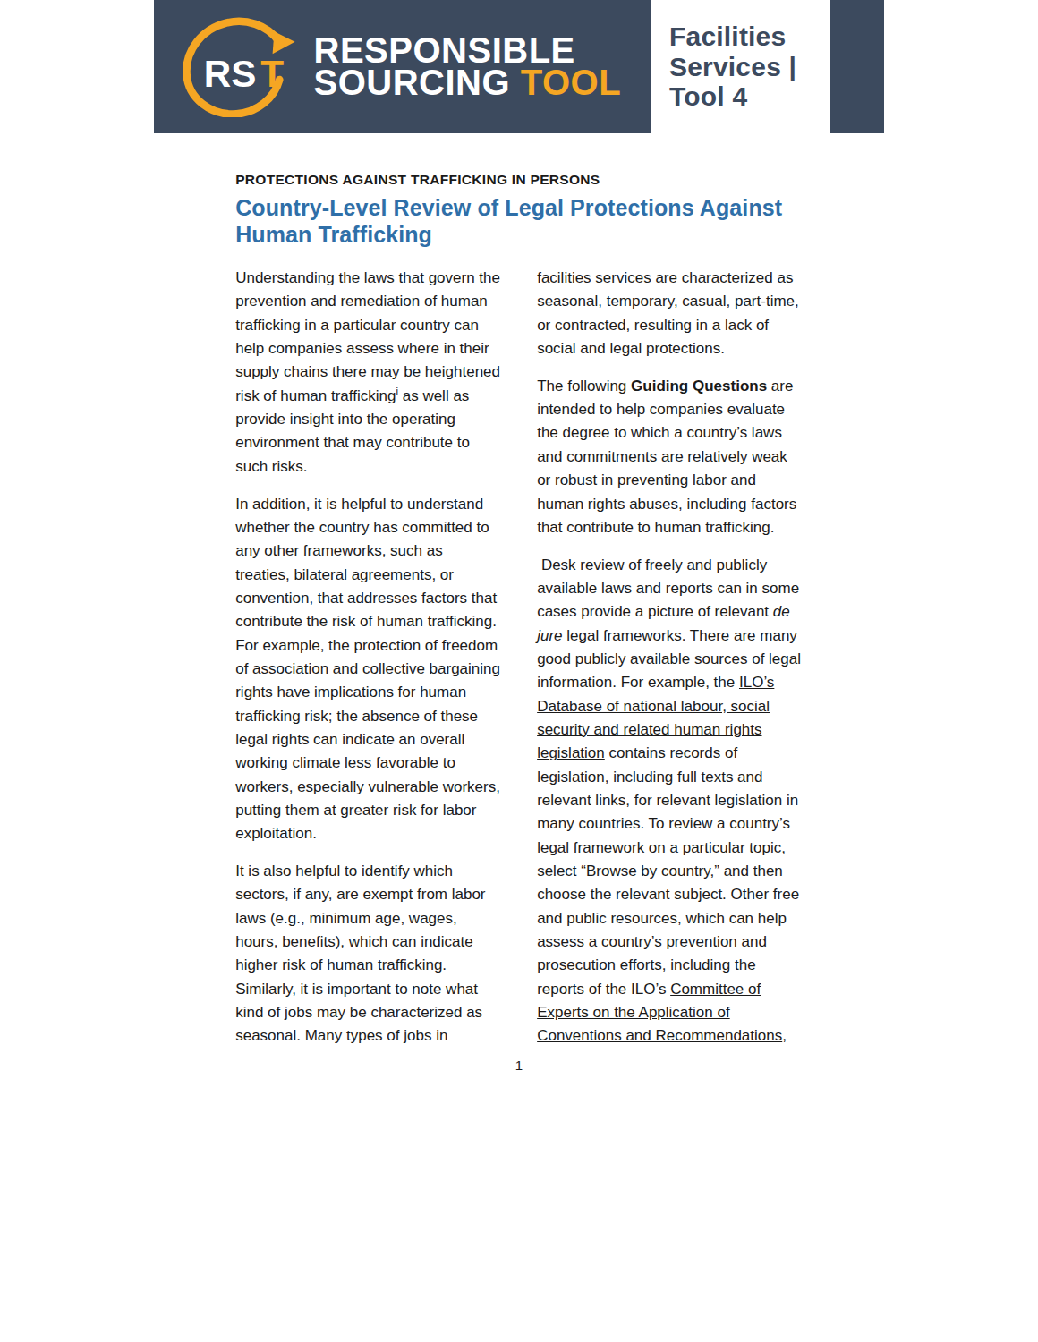RS T
RESPONSIBLE SOURCING TOOL
Facilities
Services |
Tool 4
Protections Against Trafficking in Persons
Country-Level Review of Legal Protections Against Human Trafficking
Understanding the laws that govern the prevention and remediation of human trafficking in a particular country can help companies assess where in their supply chains there may be heightened risk of human traffickingi as well as provide insight into the operating environment that may contribute to such risks.
In addition, it is helpful to understand whether the country has committed to any other frameworks, such as treaties, bilateral agreements, or convention, that addresses factors that contribute the risk of human trafficking. For example, the protection of freedom of association and collective bargaining rights have implications for human trafficking risk; the absence of these legal rights can indicate an overall working climate less favorable to workers, especially vulnerable workers, putting them at greater risk for labor exploitation.
It is also helpful to identify which sectors, if any, are exempt from labor laws (e.g., minimum age, wages, hours, benefits), which can indicate higher risk of human trafficking. Similarly, it is important to note what kind of jobs may be characterized as seasonal. Many types of jobs in facilities services are characterized as seasonal, temporary, casual, part-time, or contracted, resulting in a lack of social and legal protections.
The following Guiding Questions are intended to help companies evaluate the degree to which a country’s laws and commitments are relatively weak or robust in preventing labor and human rights abuses, including factors that contribute to human trafficking.
Desk review of freely and publicly available laws and reports can in some cases provide a picture of relevant de jure legal frameworks. There are many good publicly available sources of legal information. For example, the ILO’s Database of national labour, social security and related human rights legislation contains records of legislation, including full texts and relevant links, for relevant legislation in many countries. To review a country’s legal framework on a particular topic, select “Browse by country,” and then choose the relevant subject. Other free and public resources, which can help assess a country’s prevention and prosecution efforts, including the reports of the ILO’s Committee of Experts on the Application of Conventions and Recommendations,
1